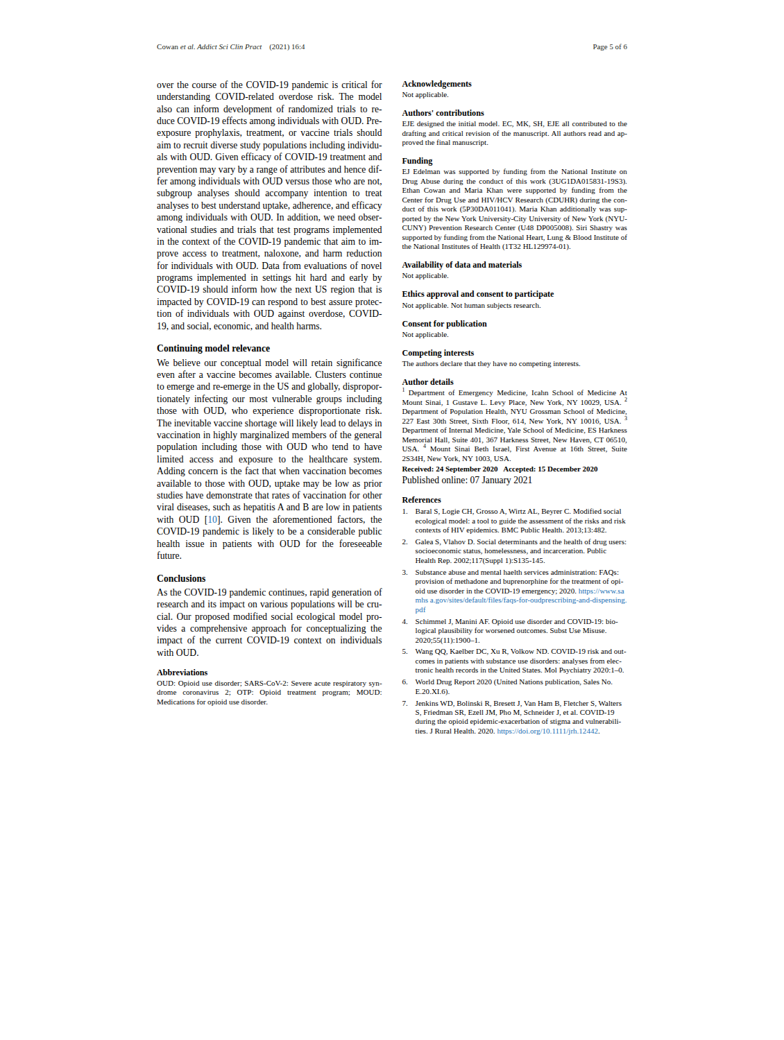Cowan et al. Addict Sci Clin Pract (2021) 16:4
Page 5 of 6
over the course of the COVID-19 pandemic is critical for understanding COVID-related overdose risk. The model also can inform development of randomized trials to reduce COVID-19 effects among individuals with OUD. Pre-exposure prophylaxis, treatment, or vaccine trials should aim to recruit diverse study populations including individuals with OUD. Given efficacy of COVID-19 treatment and prevention may vary by a range of attributes and hence differ among individuals with OUD versus those who are not, subgroup analyses should accompany intention to treat analyses to best understand uptake, adherence, and efficacy among individuals with OUD. In addition, we need observational studies and trials that test programs implemented in the context of the COVID-19 pandemic that aim to improve access to treatment, naloxone, and harm reduction for individuals with OUD. Data from evaluations of novel programs implemented in settings hit hard and early by COVID-19 should inform how the next US region that is impacted by COVID-19 can respond to best assure protection of individuals with OUD against overdose, COVID-19, and social, economic, and health harms.
Continuing model relevance
We believe our conceptual model will retain significance even after a vaccine becomes available. Clusters continue to emerge and re-emerge in the US and globally, disproportionately infecting our most vulnerable groups including those with OUD, who experience disproportionate risk. The inevitable vaccine shortage will likely lead to delays in vaccination in highly marginalized members of the general population including those with OUD who tend to have limited access and exposure to the healthcare system. Adding concern is the fact that when vaccination becomes available to those with OUD, uptake may be low as prior studies have demonstrate that rates of vaccination for other viral diseases, such as hepatitis A and B are low in patients with OUD [10]. Given the aforementioned factors, the COVID-19 pandemic is likely to be a considerable public health issue in patients with OUD for the foreseeable future.
Conclusions
As the COVID-19 pandemic continues, rapid generation of research and its impact on various populations will be crucial. Our proposed modified social ecological model provides a comprehensive approach for conceptualizing the impact of the current COVID-19 context on individuals with OUD.
Abbreviations
OUD: Opioid use disorder; SARS-CoV-2: Severe acute respiratory syndrome coronavirus 2; OTP: Opioid treatment program; MOUD: Medications for opioid use disorder.
Acknowledgements
Not applicable.
Authors' contributions
EJE designed the initial model. EC, MK, SH, EJE all contributed to the drafting and critical revision of the manuscript. All authors read and approved the final manuscript.
Funding
EJ Edelman was supported by funding from the National Institute on Drug Abuse during the conduct of this work (3UG1DA015831-19S3). Ethan Cowan and Maria Khan were supported by funding from the Center for Drug Use and HIV/HCV Research (CDUHR) during the conduct of this work (5P30DA011041). Maria Khan additionally was supported by the New York University-City University of New York (NYU-CUNY) Prevention Research Center (U48 DP005008). Siri Shastry was supported by funding from the National Heart, Lung & Blood Institute of the National Institutes of Health (1T32 HL129974-01).
Availability of data and materials
Not applicable.
Ethics approval and consent to participate
Not applicable. Not human subjects research.
Consent for publication
Not applicable.
Competing interests
The authors declare that they have no competing interests.
Author details
1 Department of Emergency Medicine, Icahn School of Medicine At Mount Sinai, 1 Gustave L. Levy Place, New York, NY 10029, USA. 2 Department of Population Health, NYU Grossman School of Medicine, 227 East 30th Street, Sixth Floor, 614, New York, NY 10016, USA. 3 Department of Internal Medicine, Yale School of Medicine, ES Harkness Memorial Hall, Suite 401, 367 Harkness Street, New Haven, CT 06510, USA. 4 Mount Sinai Beth Israel, First Avenue at 16th Street, Suite 2S34H, New York, NY 1003, USA.
Received: 24 September 2020 Accepted: 15 December 2020
Published online: 07 January 2021
References
Baral S, Logie CH, Grosso A, Wirtz AL, Beyrer C. Modified social ecological model: a tool to guide the assessment of the risks and risk contexts of HIV epidemics. BMC Public Health. 2013;13:482.
Galea S, Vlahov D. Social determinants and the health of drug users: socioeconomic status, homelessness, and incarceration. Public Health Rep. 2002;117(Suppl 1):S135-145.
Substance abuse and mental haelth services administration: FAQs: provision of methadone and buprenorphine for the treatment of opioid use disorder in the COVID-19 emergency; 2020. https://www.samhs a.gov/sites/default/files/faqs-for-oudprescribing-and-dispensing.pdf
Schimmel J, Manini AF. Opioid use disorder and COVID-19: biological plausibility for worsened outcomes. Subst Use Misuse. 2020;55(11):1900–1.
Wang QQ, Kaelber DC, Xu R, Volkow ND. COVID-19 risk and outcomes in patients with substance use disorders: analyses from electronic health records in the United States. Mol Psychiatry 2020:1–0.
World Drug Report 2020 (United Nations publication, Sales No. E.20.XI.6).
Jenkins WD, Bolinski R, Bresett J, Van Ham B, Fletcher S, Walters S, Friedman SR, Ezell JM, Pho M, Schneider J, et al. COVID-19 during the opioid epidemic-exacerbation of stigma and vulnerabilities. J Rural Health. 2020. https://doi.org/10.1111/jrh.12442.